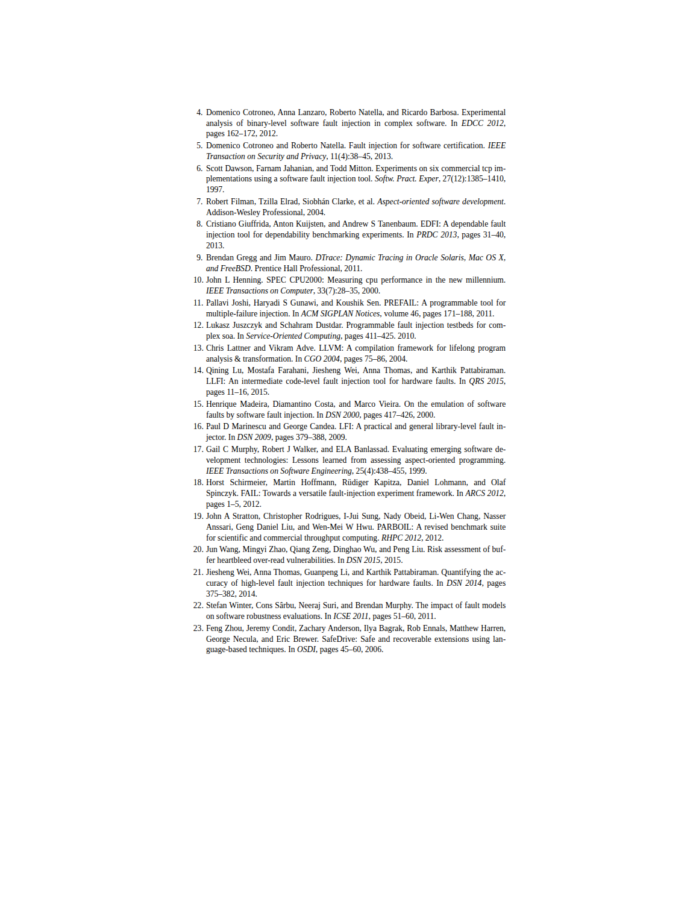4. Domenico Cotroneo, Anna Lanzaro, Roberto Natella, and Ricardo Barbosa. Experimental analysis of binary-level software fault injection in complex software. In EDCC 2012, pages 162–172, 2012.
5. Domenico Cotroneo and Roberto Natella. Fault injection for software certification. IEEE Transaction on Security and Privacy, 11(4):38–45, 2013.
6. Scott Dawson, Farnam Jahanian, and Todd Mitton. Experiments on six commercial tcp implementations using a software fault injection tool. Softw. Pract. Exper, 27(12):1385–1410, 1997.
7. Robert Filman, Tzilla Elrad, Siobhán Clarke, et al. Aspect-oriented software development. Addison-Wesley Professional, 2004.
8. Cristiano Giuffrida, Anton Kuijsten, and Andrew S Tanenbaum. EDFI: A dependable fault injection tool for dependability benchmarking experiments. In PRDC 2013, pages 31–40, 2013.
9. Brendan Gregg and Jim Mauro. DTrace: Dynamic Tracing in Oracle Solaris, Mac OS X, and FreeBSD. Prentice Hall Professional, 2011.
10. John L Henning. SPEC CPU2000: Measuring cpu performance in the new millennium. IEEE Transactions on Computer, 33(7):28–35, 2000.
11. Pallavi Joshi, Haryadi S Gunawi, and Koushik Sen. PREFAIL: A programmable tool for multiple-failure injection. In ACM SIGPLAN Notices, volume 46, pages 171–188, 2011.
12. Lukasz Juszczyk and Schahram Dustdar. Programmable fault injection testbeds for complex soa. In Service-Oriented Computing, pages 411–425. 2010.
13. Chris Lattner and Vikram Adve. LLVM: A compilation framework for lifelong program analysis & transformation. In CGO 2004, pages 75–86, 2004.
14. Qining Lu, Mostafa Farahani, Jiesheng Wei, Anna Thomas, and Karthik Pattabiraman. LLFI: An intermediate code-level fault injection tool for hardware faults. In QRS 2015, pages 11–16, 2015.
15. Henrique Madeira, Diamantino Costa, and Marco Vieira. On the emulation of software faults by software fault injection. In DSN 2000, pages 417–426, 2000.
16. Paul D Marinescu and George Candea. LFI: A practical and general library-level fault injector. In DSN 2009, pages 379–388, 2009.
17. Gail C Murphy, Robert J Walker, and ELA Banlassad. Evaluating emerging software development technologies: Lessons learned from assessing aspect-oriented programming. IEEE Transactions on Software Engineering, 25(4):438–455, 1999.
18. Horst Schirmeier, Martin Hoffmann, Rüdiger Kapitza, Daniel Lohmann, and Olaf Spinczyk. FAIL: Towards a versatile fault-injection experiment framework. In ARCS 2012, pages 1–5, 2012.
19. John A Stratton, Christopher Rodrigues, I-Jui Sung, Nady Obeid, Li-Wen Chang, Nasser Anssari, Geng Daniel Liu, and Wen-Mei W Hwu. PARBOIL: A revised benchmark suite for scientific and commercial throughput computing. RHPC 2012, 2012.
20. Jun Wang, Mingyi Zhao, Qiang Zeng, Dinghao Wu, and Peng Liu. Risk assessment of buffer heartbleed over-read vulnerabilities. In DSN 2015, 2015.
21. Jiesheng Wei, Anna Thomas, Guanpeng Li, and Karthik Pattabiraman. Quantifying the accuracy of high-level fault injection techniques for hardware faults. In DSN 2014, pages 375–382, 2014.
22. Stefan Winter, Cons Sârbu, Neeraj Suri, and Brendan Murphy. The impact of fault models on software robustness evaluations. In ICSE 2011, pages 51–60, 2011.
23. Feng Zhou, Jeremy Condit, Zachary Anderson, Ilya Bagrak, Rob Ennals, Matthew Harren, George Necula, and Eric Brewer. SafeDrive: Safe and recoverable extensions using language-based techniques. In OSDI, pages 45–60, 2006.